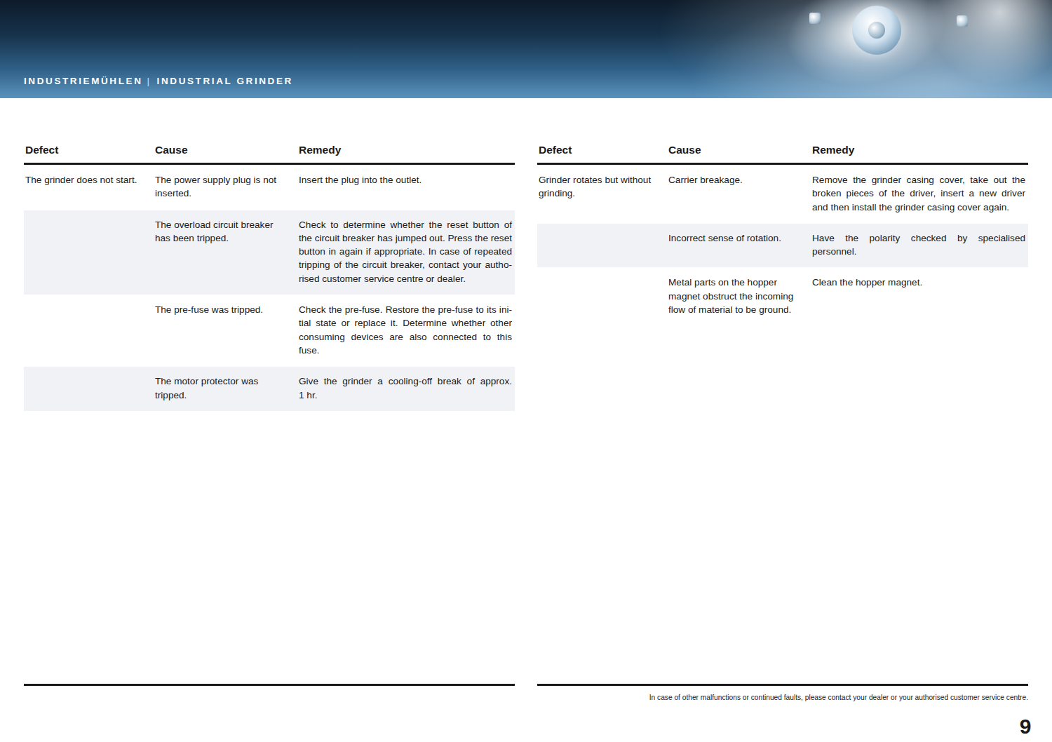INDUSTRIEMÜHLEN|INDUSTRIAL GRINDER
| Defect | Cause | Remedy |
| --- | --- | --- |
| The grinder does not start. | The power sup­ply plug is not inserted. | Insert the plug into the outlet. |
| | The overload circuit breaker has been tripped. | Check to determine whether the reset button of the circuit breaker has jumped out. Press the reset button in again if ap­propriate. In case of repeated tripping of the circuit breaker, contact your authorised cus­tomer service centre or dealer. |
| | The pre-fuse was tripped. | Check the pre-fuse. Restore the pre-fuse to its initial state or replace it. Determine whether other consuming devices are also connected to this fuse. |
| | The motor protector was tripped. | Give the grinder a cooling-off break of approx. 1 hr. |
| Defect | Cause | Remedy |
| --- | --- | --- |
| Grinder rotates but without grinding. | Carrier breakage. | Remove the grinder casing cov­er, take out the broken pieces of the driver, insert a new driver and then install the grinder cas­ing cover again. |
| | Incorrect sense of rotation. | Have the polarity checked by specialised personnel. |
| | Metal parts on the hopper magnet obstruct the incoming flow of material to be ground. | Clean the hopper magnet. |
In case of other malfunctions or continued faults, please contact your dealer or your authorised customer service centre.
9